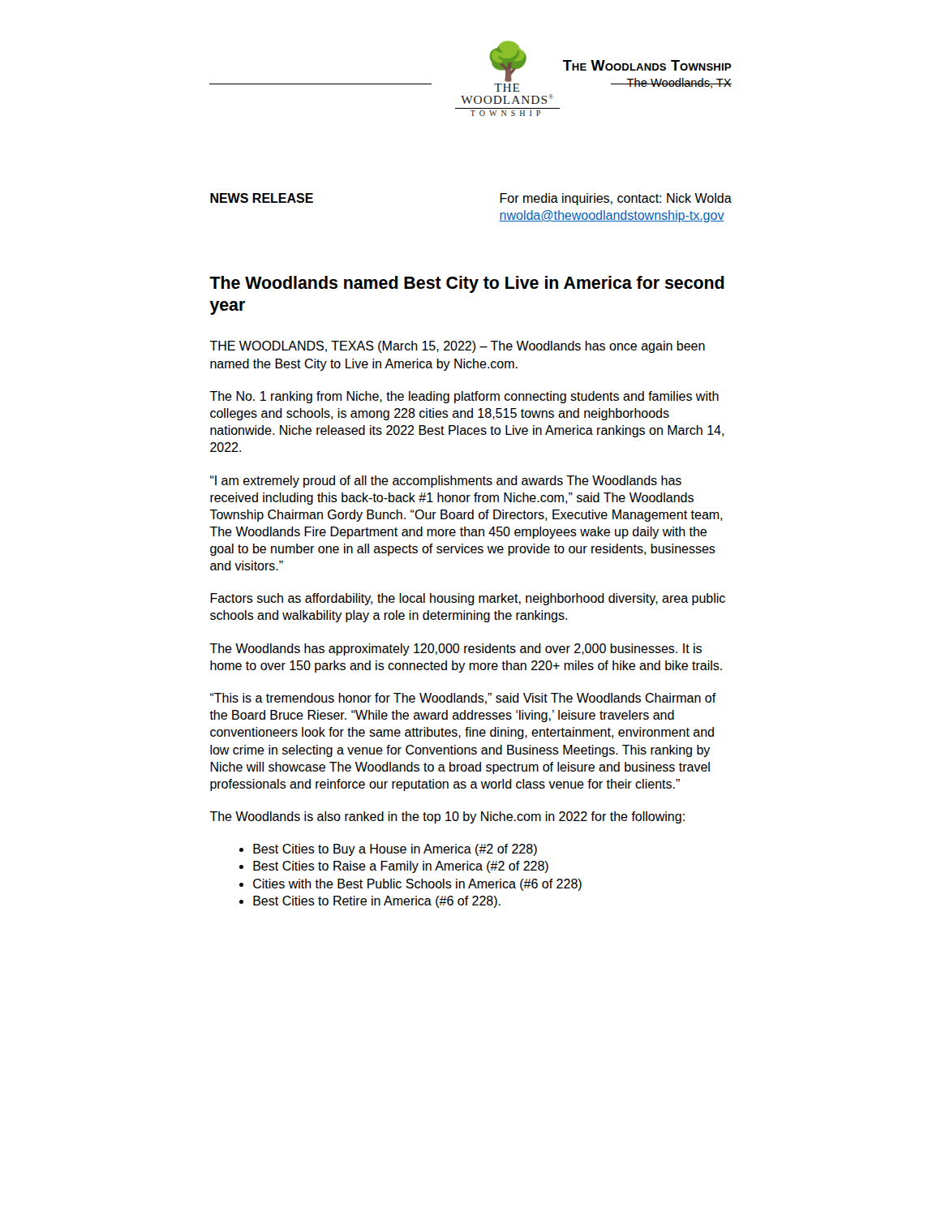🌳
THE WOODLANDS®
TOWNSHIP
The Woodlands Township
The Woodlands, TX
NEWS RELEASE
For media inquiries, contact: Nick Wolda
nwolda@thewoodlandstownship-tx.gov
The Woodlands named Best City to Live in America for second year
THE WOODLANDS, TEXAS (March 15, 2022) – The Woodlands has once again been named the Best City to Live in America by Niche.com.
The No. 1 ranking from Niche, the leading platform connecting students and families with colleges and schools, is among 228 cities and 18,515 towns and neighborhoods nationwide. Niche released its 2022 Best Places to Live in America rankings on March 14, 2022.
“I am extremely proud of all the accomplishments and awards The Woodlands has received including this back-to-back #1 honor from Niche.com,” said The Woodlands Township Chairman Gordy Bunch. “Our Board of Directors, Executive Management team, The Woodlands Fire Department and more than 450 employees wake up daily with the goal to be number one in all aspects of services we provide to our residents, businesses and visitors.”
Factors such as affordability, the local housing market, neighborhood diversity, area public schools and walkability play a role in determining the rankings.
The Woodlands has approximately 120,000 residents and over 2,000 businesses. It is home to over 150 parks and is connected by more than 220+ miles of hike and bike trails.
“This is a tremendous honor for The Woodlands,” said Visit The Woodlands Chairman of the Board Bruce Rieser. “While the award addresses ‘living,’ leisure travelers and conventioneers look for the same attributes, fine dining, entertainment, environment and low crime in selecting a venue for Conventions and Business Meetings. This ranking by Niche will showcase The Woodlands to a broad spectrum of leisure and business travel professionals and reinforce our reputation as a world class venue for their clients.”
The Woodlands is also ranked in the top 10 by Niche.com in 2022 for the following:
Best Cities to Buy a House in America (#2 of 228)
Best Cities to Raise a Family in America (#2 of 228)
Cities with the Best Public Schools in America (#6 of 228)
Best Cities to Retire in America (#6 of 228).